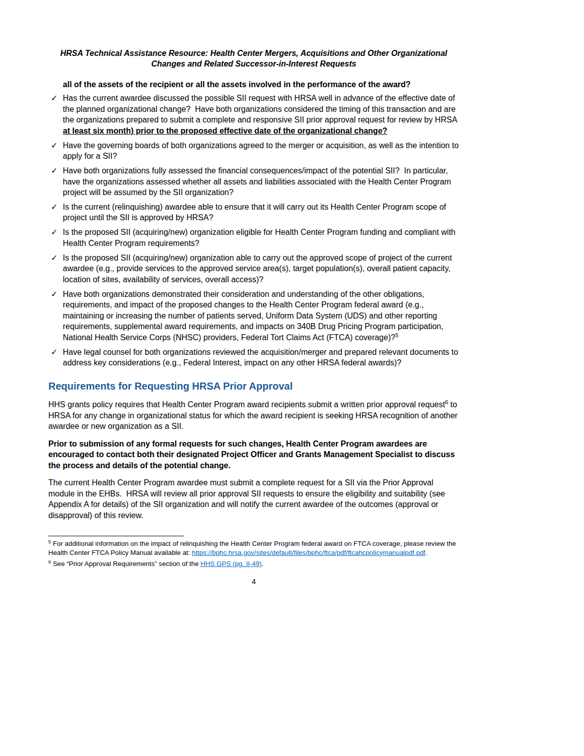HRSA Technical Assistance Resource: Health Center Mergers, Acquisitions and Other Organizational
Changes and Related Successor-in-Interest Requests
all of the assets of the recipient or all the assets involved in the performance of the award?
Has the current awardee discussed the possible SII request with HRSA well in advance of the effective date of the planned organizational change? Have both organizations considered the timing of this transaction and are the organizations prepared to submit a complete and responsive SII prior approval request for review by HRSA at least six month) prior to the proposed effective date of the organizational change?
Have the governing boards of both organizations agreed to the merger or acquisition, as well as the intention to apply for a SII?
Have both organizations fully assessed the financial consequences/impact of the potential SII? In particular, have the organizations assessed whether all assets and liabilities associated with the Health Center Program project will be assumed by the SII organization?
Is the current (relinquishing) awardee able to ensure that it will carry out its Health Center Program scope of project until the SII is approved by HRSA?
Is the proposed SII (acquiring/new) organization eligible for Health Center Program funding and compliant with Health Center Program requirements?
Is the proposed SII (acquiring/new) organization able to carry out the approved scope of project of the current awardee (e.g., provide services to the approved service area(s), target population(s), overall patient capacity, location of sites, availability of services, overall access)?
Have both organizations demonstrated their consideration and understanding of the other obligations, requirements, and impact of the proposed changes to the Health Center Program federal award (e.g., maintaining or increasing the number of patients served, Uniform Data System (UDS) and other reporting requirements, supplemental award requirements, and impacts on 340B Drug Pricing Program participation, National Health Service Corps (NHSC) providers, Federal Tort Claims Act (FTCA) coverage)?5
Have legal counsel for both organizations reviewed the acquisition/merger and prepared relevant documents to address key considerations (e.g., Federal Interest, impact on any other HRSA federal awards)?
Requirements for Requesting HRSA Prior Approval
HHS grants policy requires that Health Center Program award recipients submit a written prior approval request6 to HRSA for any change in organizational status for which the award recipient is seeking HRSA recognition of another awardee or new organization as a SII.
Prior to submission of any formal requests for such changes, Health Center Program awardees are encouraged to contact both their designated Project Officer and Grants Management Specialist to discuss the process and details of the potential change.
The current Health Center Program awardee must submit a complete request for a SII via the Prior Approval module in the EHBs. HRSA will review all prior approval SII requests to ensure the eligibility and suitability (see Appendix A for details) of the SII organization and will notify the current awardee of the outcomes (approval or disapproval) of this review.
5 For additional information on the impact of relinquishing the Health Center Program federal award on FTCA coverage, please review the Health Center FTCA Policy Manual available at: https://bphc.hrsa.gov/sites/default/files/bphc/ftca/pdf/ftcahcpolicymanualpdf.pdf.
6 See “Prior Approval Requirements” section of the HHS GPS (pg. II-49).
4